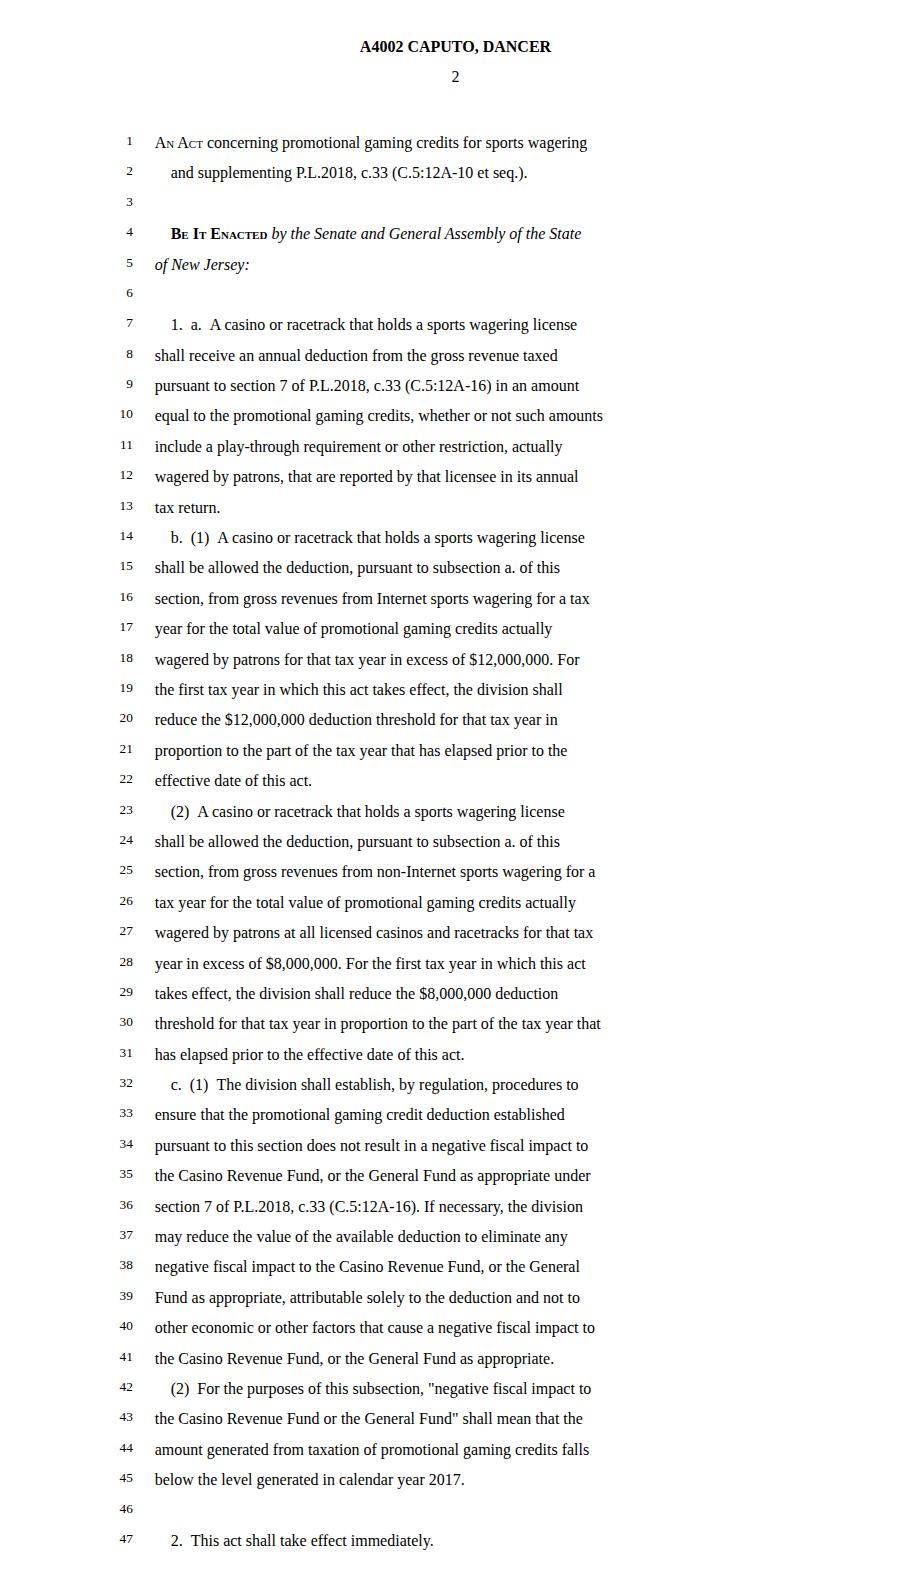A4002 CAPUTO, DANCER
2
An Act concerning promotional gaming credits for sports wagering
and supplementing P.L.2018, c.33 (C.5:12A-10 et seq.).
Be It Enacted by the Senate and General Assembly of the State
of New Jersey:
1. a. A casino or racetrack that holds a sports wagering license
shall receive an annual deduction from the gross revenue taxed
pursuant to section 7 of P.L.2018, c.33 (C.5:12A-16) in an amount
equal to the promotional gaming credits, whether or not such amounts
include a play-through requirement or other restriction, actually
wagered by patrons, that are reported by that licensee in its annual
tax return.
b. (1) A casino or racetrack that holds a sports wagering license
shall be allowed the deduction, pursuant to subsection a. of this
section, from gross revenues from Internet sports wagering for a tax
year for the total value of promotional gaming credits actually
wagered by patrons for that tax year in excess of $12,000,000. For
the first tax year in which this act takes effect, the division shall
reduce the $12,000,000 deduction threshold for that tax year in
proportion to the part of the tax year that has elapsed prior to the
effective date of this act.
(2) A casino or racetrack that holds a sports wagering license
shall be allowed the deduction, pursuant to subsection a. of this
section, from gross revenues from non-Internet sports wagering for a
tax year for the total value of promotional gaming credits actually
wagered by patrons at all licensed casinos and racetracks for that tax
year in excess of $8,000,000. For the first tax year in which this act
takes effect, the division shall reduce the $8,000,000 deduction
threshold for that tax year in proportion to the part of the tax year that
has elapsed prior to the effective date of this act.
c. (1) The division shall establish, by regulation, procedures to
ensure that the promotional gaming credit deduction established
pursuant to this section does not result in a negative fiscal impact to
the Casino Revenue Fund, or the General Fund as appropriate under
section 7 of P.L.2018, c.33 (C.5:12A-16). If necessary, the division
may reduce the value of the available deduction to eliminate any
negative fiscal impact to the Casino Revenue Fund, or the General
Fund as appropriate, attributable solely to the deduction and not to
other economic or other factors that cause a negative fiscal impact to
the Casino Revenue Fund, or the General Fund as appropriate.
(2) For the purposes of this subsection, "negative fiscal impact to
the Casino Revenue Fund or the General Fund" shall mean that the
amount generated from taxation of promotional gaming credits falls
below the level generated in calendar year 2017.
2. This act shall take effect immediately.